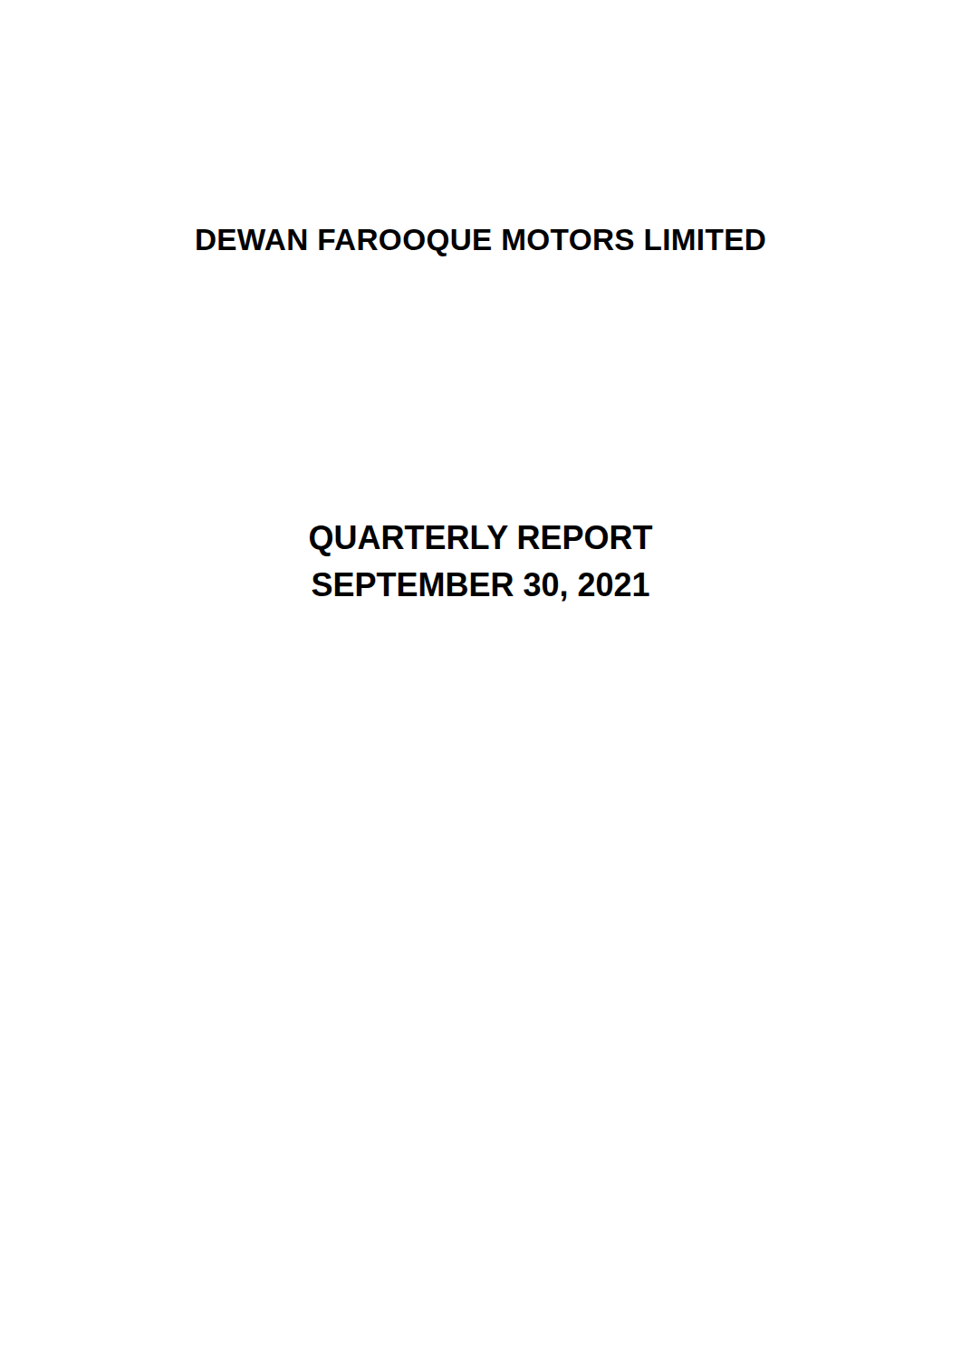DEWAN FAROOQUE MOTORS LIMITED
QUARTERLY REPORT SEPTEMBER 30, 2021